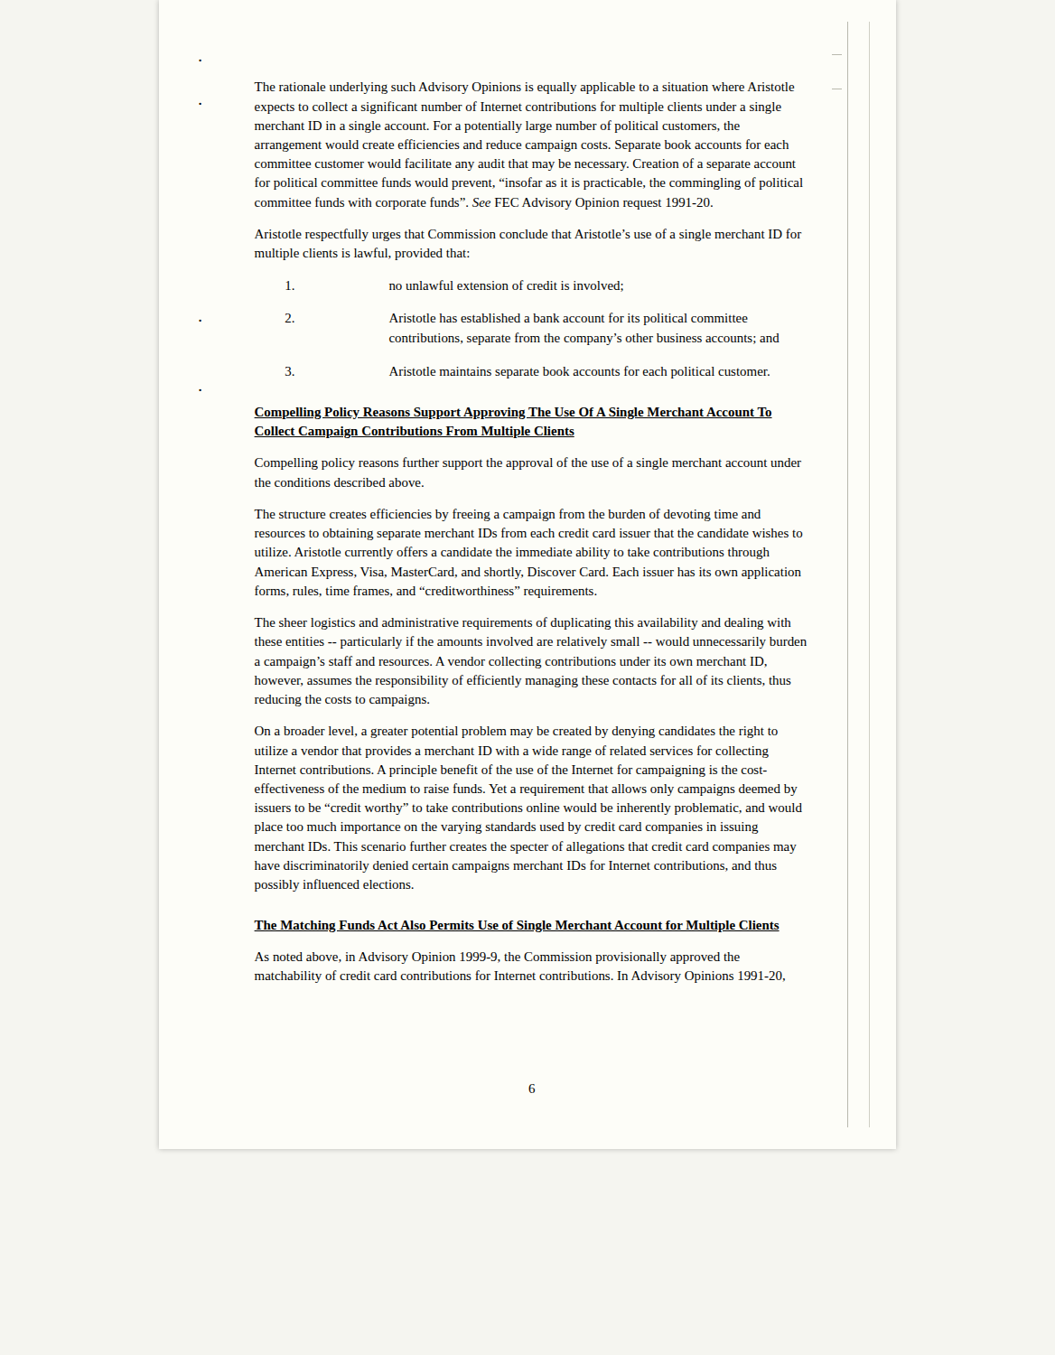.
.
.
.
The rationale underlying such Advisory Opinions is equally applicable to a situation where Aristotle expects to collect a significant number of Internet contributions for multiple clients under a single merchant ID in a single account. For a potentially large number of political customers, the arrangement would create efficiencies and reduce campaign costs. Separate book accounts for each committee customer would facilitate any audit that may be necessary. Creation of a separate account for political committee funds would prevent, “insofar as it is practicable, the commingling of political committee funds with corporate funds”. See FEC Advisory Opinion request 1991-20.
Aristotle respectfully urges that Commission conclude that Aristotle’s use of a single merchant ID for multiple clients is lawful, provided that:
1. no unlawful extension of credit is involved;
2. Aristotle has established a bank account for its political committee contributions, separate from the company’s other business accounts; and
3. Aristotle maintains separate book accounts for each political customer.
Compelling Policy Reasons Support Approving The Use Of A Single Merchant Account To Collect Campaign Contributions From Multiple Clients
Compelling policy reasons further support the approval of the use of a single merchant account under the conditions described above.
The structure creates efficiencies by freeing a campaign from the burden of devoting time and resources to obtaining separate merchant IDs from each credit card issuer that the candidate wishes to utilize. Aristotle currently offers a candidate the immediate ability to take contributions through American Express, Visa, MasterCard, and shortly, Discover Card. Each issuer has its own application forms, rules, time frames, and “creditworthiness” requirements.
The sheer logistics and administrative requirements of duplicating this availability and dealing with these entities -- particularly if the amounts involved are relatively small -- would unnecessarily burden a campaign’s staff and resources. A vendor collecting contributions under its own merchant ID, however, assumes the responsibility of efficiently managing these contacts for all of its clients, thus reducing the costs to campaigns.
On a broader level, a greater potential problem may be created by denying candidates the right to utilize a vendor that provides a merchant ID with a wide range of related services for collecting Internet contributions. A principle benefit of the use of the Internet for campaigning is the cost-effectiveness of the medium to raise funds. Yet a requirement that allows only campaigns deemed by issuers to be “credit worthy” to take contributions online would be inherently problematic, and would place too much importance on the varying standards used by credit card companies in issuing merchant IDs. This scenario further creates the specter of allegations that credit card companies may have discriminatorily denied certain campaigns merchant IDs for Internet contributions, and thus possibly influenced elections.
The Matching Funds Act Also Permits Use of Single Merchant Account for Multiple Clients
As noted above, in Advisory Opinion 1999-9, the Commission provisionally approved the matchability of credit card contributions for Internet contributions. In Advisory Opinions 1991-20,
6